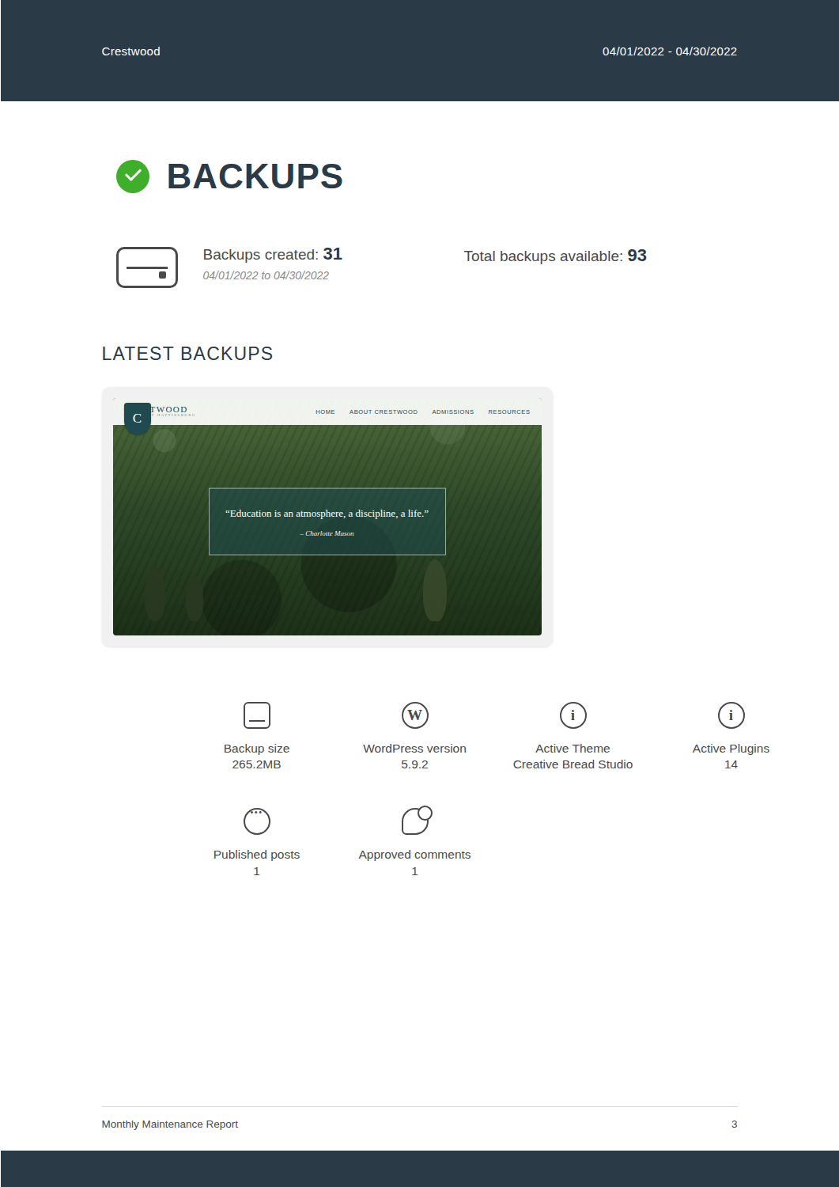Crestwood 04/01/2022 - 04/30/2022
BACKUPS
Backups created: 31
04/01/2022 to 04/30/2022
Total backups available: 93
LATEST BACKUPS
CRESTWOODSCHOOL OF HATTIESBURG
HOME
ABOUT CRESTWOOD
ADMISSIONS
RESOURCES
C
“Education is an atmosphere, a discipline, a life.”
– Charlotte Mason
Backup size
265.2MB
WordPress version
5.9.2
Active Theme
Creative Bread Studio
Active Plugins
14
Published posts
1
Approved comments
1
Monthly Maintenance Report 3